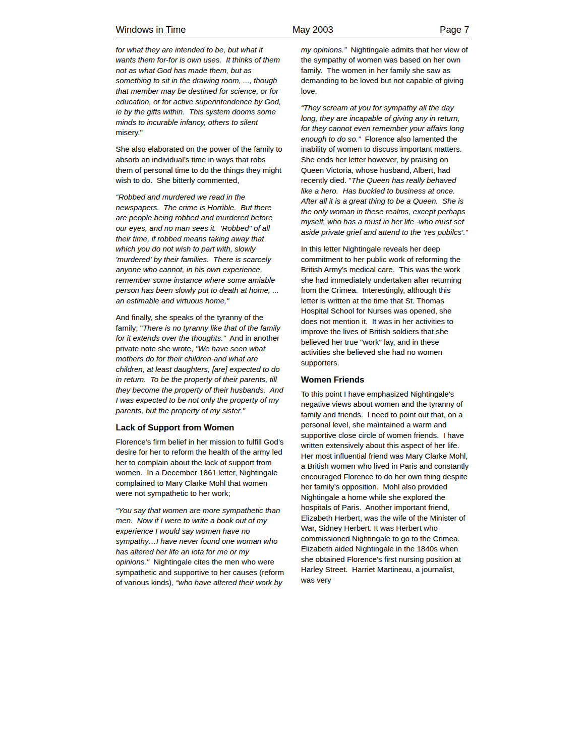Windows in Time
May 2003
Page 7
for what they are intended to be, but what it wants them for-for is own uses. It thinks of them not as what God has made them, but as something to sit in the drawing room, ..., though that member may be destined for science, or for education, or for active superintendence by God, ie by the gifts within. This system dooms some minds to incurable infancy, others to silent misery."
She also elaborated on the power of the family to absorb an individual’s time in ways that robs them of personal time to do the things they might wish to do. She bitterly commented,
“Robbed and murdered we read in the newspapers. The crime is Horrible. But there are people being robbed and murdered before our eyes, and no man sees it. 'Robbed" of all their time, if robbed means taking away that which you do not wish to part with, slowly 'murdered' by their families. There is scarcely anyone who cannot, in his own experience, remember some instance where some amiable person has been slowly put to death at home, ... an estimable and virtuous home,"
And finally, she speaks of the tyranny of the family; "There is no tyranny like that of the family for it extends over the thoughts." And in another private note she wrote, "We have seen what mothers do for their children-and what are children, at least daughters, [are] expected to do in return. To be the property of their parents, till they become the property of their husbands. And I was expected to be not only the property of my parents, but the property of my sister."
Lack of Support from Women
Florence’s firm belief in her mission to fulfill God’s desire for her to reform the health of the army led her to complain about the lack of support from women. In a December 1861 letter, Nightingale complained to Mary Clarke Mohl that women were not sympathetic to her work;
“You say that women are more sympathetic than men. Now if I were to write a book out of my experience I would say women have no sympathy…I have never found one woman who has altered her life an iota for me or my opinions." Nightingale cites the men who were sympathetic and supportive to her causes (reform of various kinds), “who have altered their work by my opinions.” Nightingale admits that her view of the sympathy of women was based on her own family. The women in her family she saw as demanding to be loved but not capable of giving love.
“They scream at you for sympathy all the day long, they are incapable of giving any in return, for they cannot even remember your affairs long enough to do so.” Florence also lamented the inability of women to discuss important matters. She ends her letter however, by praising on Queen Victoria, whose husband, Albert, had recently died. "The Queen has really behaved like a hero. Has buckled to business at once. After all it is a great thing to be a Queen. She is the only woman in these realms, except perhaps myself, who has a must in her life -who must set aside private grief and attend to the ‘res pubilcs’.”
In this letter Nightingale reveals her deep commitment to her public work of reforming the British Army’s medical care. This was the work she had immediately undertaken after returning from the Crimea. Interestingly, although this letter is written at the time that St. Thomas Hospital School for Nurses was opened, she does not mention it. It was in her activities to improve the lives of British soldiers that she believed her true "work" lay, and in these activities she believed she had no women supporters.
Women Friends
To this point I have emphasized Nightingale's negative views about women and the tyranny of family and friends. I need to point out that, on a personal level, she maintained a warm and supportive close circle of women friends. I have written extensively about this aspect of her life. Her most influential friend was Mary Clarke Mohl, a British women who lived in Paris and constantly encouraged Florence to do her own thing despite her family’s opposition. Mohl also provided Nightingale a home while she explored the hospitals of Paris. Another important friend, Elizabeth Herbert, was the wife of the Minister of War, Sidney Herbert. It was Herbert who commissioned Nightingale to go to the Crimea. Elizabeth aided Nightingale in the 1840s when she obtained Florence’s first nursing position at Harley Street. Harriet Martineau, a journalist, was very